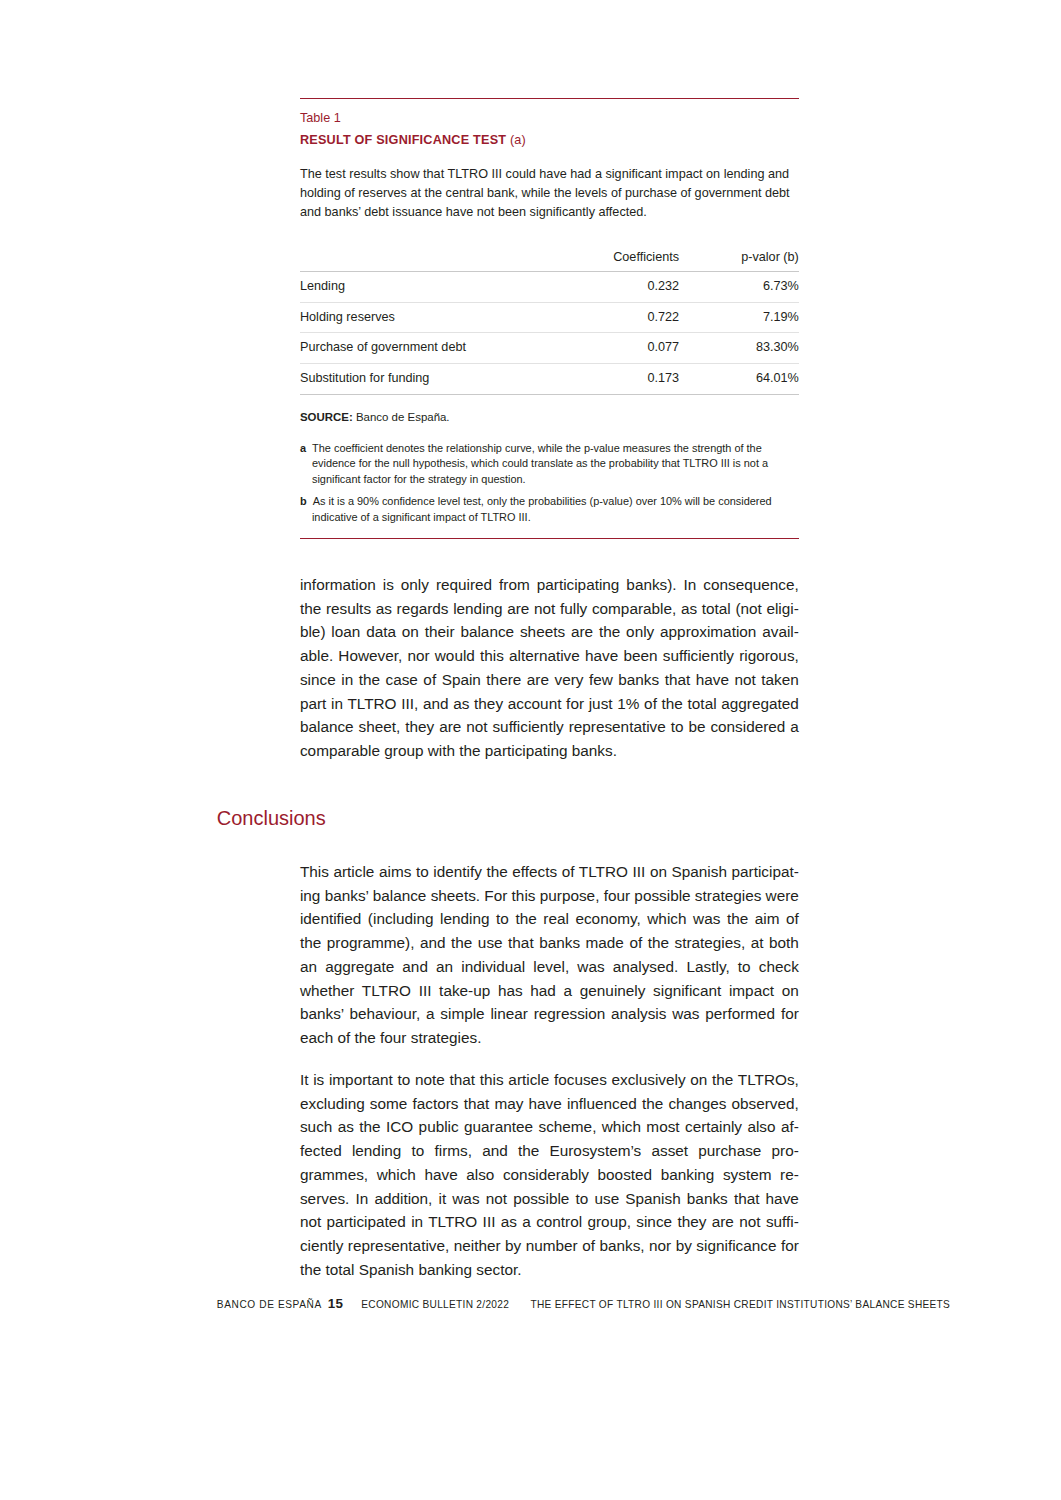Table 1
RESULT OF SIGNIFICANCE TEST (a)
The test results show that TLTRO III could have had a significant impact on lending and holding of reserves at the central bank, while the levels of purchase of government debt and banks’ debt issuance have not been significantly affected.
| | Coefficients | p-valor (b) |
| --- | --- | --- |
| Lending | 0.232 | 6.73% |
| Holding reserves | 0.722 | 7.19% |
| Purchase of government debt | 0.077 | 83.30% |
| Substitution for funding | 0.173 | 64.01% |
SOURCE: Banco de España.
a The coefficient denotes the relationship curve, while the p-value measures the strength of the evidence for the null hypothesis, which could translate as the probability that TLTRO III is not a significant factor for the strategy in question.
b As it is a 90% confidence level test, only the probabilities (p-value) over 10% will be considered indicative of a significant impact of TLTRO III.
information is only required from participating banks). In consequence, the results as regards lending are not fully comparable, as total (not eligible) loan data on their balance sheets are the only approximation available. However, nor would this alternative have been sufficiently rigorous, since in the case of Spain there are very few banks that have not taken part in TLTRO III, and as they account for just 1% of the total aggregated balance sheet, they are not sufficiently representative to be considered a comparable group with the participating banks.
Conclusions
This article aims to identify the effects of TLTRO III on Spanish participating banks’ balance sheets. For this purpose, four possible strategies were identified (including lending to the real economy, which was the aim of the programme), and the use that banks made of the strategies, at both an aggregate and an individual level, was analysed. Lastly, to check whether TLTRO III take-up has had a genuinely significant impact on banks’ behaviour, a simple linear regression analysis was performed for each of the four strategies.
It is important to note that this article focuses exclusively on the TLTROs, excluding some factors that may have influenced the changes observed, such as the ICO public guarantee scheme, which most certainly also affected lending to firms, and the Eurosystem’s asset purchase programmes, which have also considerably boosted banking system reserves. In addition, it was not possible to use Spanish banks that have not participated in TLTRO III as a control group, since they are not sufficiently representative, neither by number of banks, nor by significance for the total Spanish banking sector.
BANCO DE ESPAÑA 15 ECONOMIC BULLETIN 2/2022 THE EFFECT OF TLTRO III ON SPANISH CREDIT INSTITUTIONS’ BALANCE SHEETS